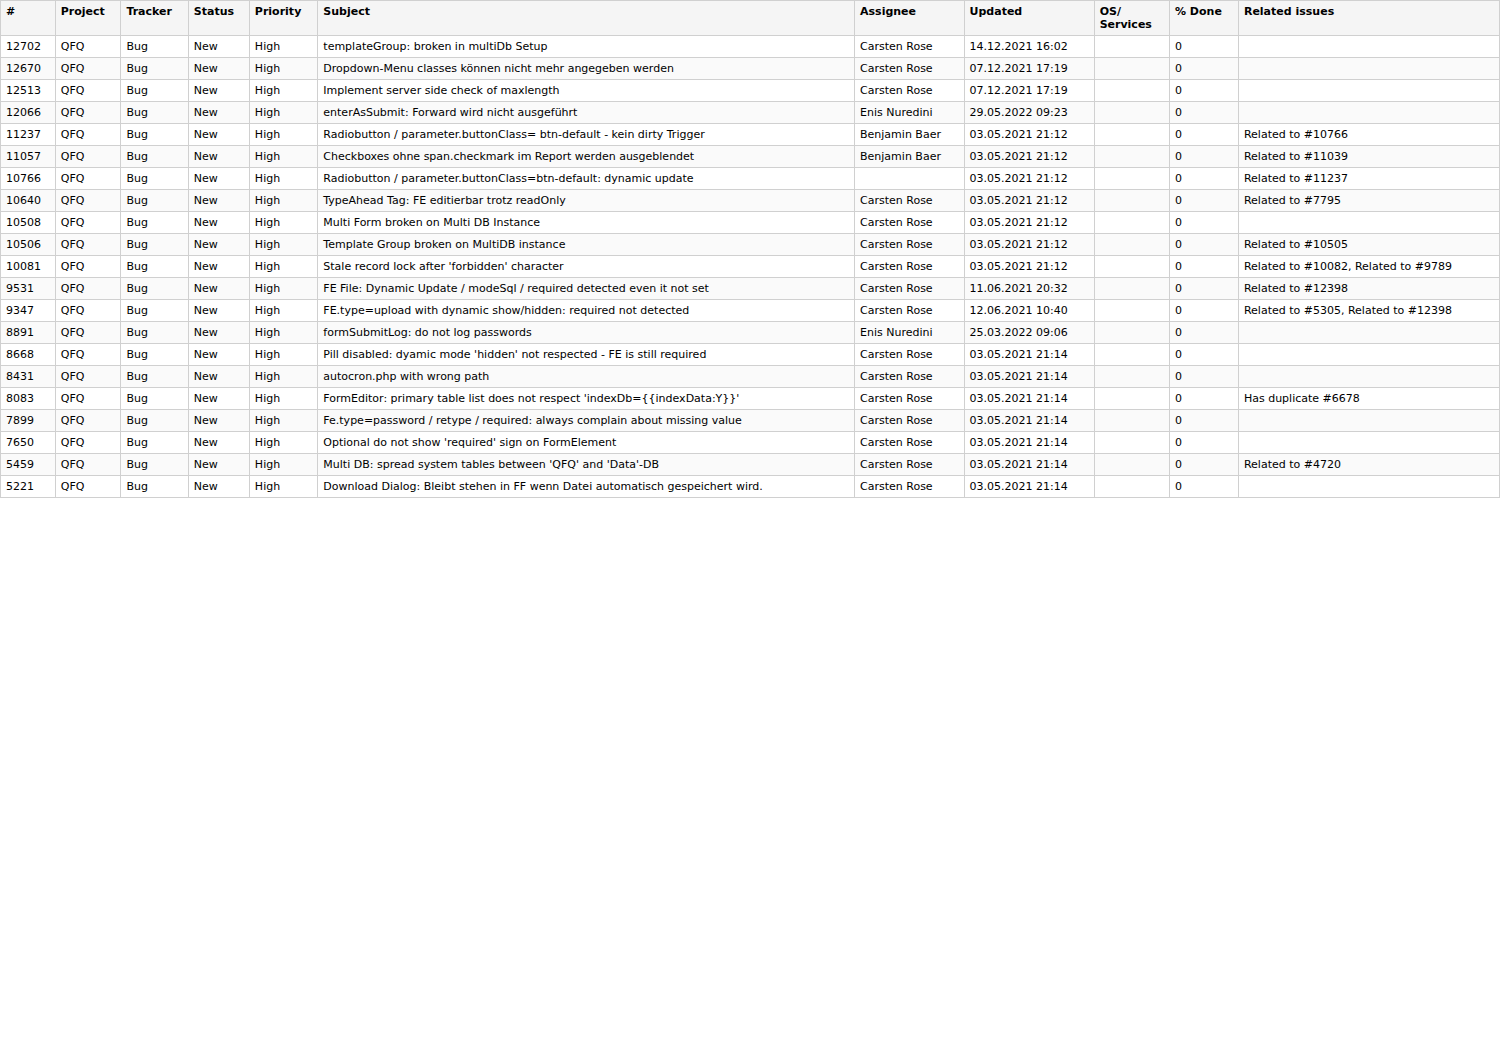| # | Project | Tracker | Status | Priority | Subject | Assignee | Updated | OS/ Services | % Done | Related issues |
| --- | --- | --- | --- | --- | --- | --- | --- | --- | --- | --- |
| 12702 | QFQ | Bug | New | High | templateGroup: broken in multiDb Setup | Carsten Rose | 14.12.2021 16:02 | | 0 | |
| 12670 | QFQ | Bug | New | High | Dropdown-Menu classes können nicht mehr angegeben werden | Carsten Rose | 07.12.2021 17:19 | | 0 | |
| 12513 | QFQ | Bug | New | High | Implement server side check of maxlength | Carsten Rose | 07.12.2021 17:19 | | 0 | |
| 12066 | QFQ | Bug | New | High | enterAsSubmit: Forward wird nicht ausgeführt | Enis Nuredini | 29.05.2022 09:23 | | 0 | |
| 11237 | QFQ | Bug | New | High | Radiobutton / parameter.buttonClass= btn-default - kein dirty Trigger | Benjamin Baer | 03.05.2021 21:12 | | 0 | Related to #10766 |
| 11057 | QFQ | Bug | New | High | Checkboxes ohne span.checkmark im Report werden ausgeblendet | Benjamin Baer | 03.05.2021 21:12 | | 0 | Related to #11039 |
| 10766 | QFQ | Bug | New | High | Radiobutton / parameter.buttonClass=btn-default: dynamic update | | 03.05.2021 21:12 | | 0 | Related to #11237 |
| 10640 | QFQ | Bug | New | High | TypeAhead Tag: FE editierbar trotz readOnly | Carsten Rose | 03.05.2021 21:12 | | 0 | Related to #7795 |
| 10508 | QFQ | Bug | New | High | Multi Form broken on Multi DB Instance | Carsten Rose | 03.05.2021 21:12 | | 0 | |
| 10506 | QFQ | Bug | New | High | Template Group broken on MultiDB instance | Carsten Rose | 03.05.2021 21:12 | | 0 | Related to #10505 |
| 10081 | QFQ | Bug | New | High | Stale record lock after 'forbidden' character | Carsten Rose | 03.05.2021 21:12 | | 0 | Related to #10082, Related to #9789 |
| 9531 | QFQ | Bug | New | High | FE File: Dynamic Update / modeSql / required detected even it not set | Carsten Rose | 11.06.2021 20:32 | | 0 | Related to #12398 |
| 9347 | QFQ | Bug | New | High | FE.type=upload with dynamic show/hidden: required not detected | Carsten Rose | 12.06.2021 10:40 | | 0 | Related to #5305, Related to #12398 |
| 8891 | QFQ | Bug | New | High | formSubmitLog: do not log passwords | Enis Nuredini | 25.03.2022 09:06 | | 0 | |
| 8668 | QFQ | Bug | New | High | Pill disabled: dyamic mode 'hidden' not respected - FE is still required | Carsten Rose | 03.05.2021 21:14 | | 0 | |
| 8431 | QFQ | Bug | New | High | autocron.php with wrong path | Carsten Rose | 03.05.2021 21:14 | | 0 | |
| 8083 | QFQ | Bug | New | High | FormEditor: primary table list does not respect 'indexDb={{indexData:Y}}' | Carsten Rose | 03.05.2021 21:14 | | 0 | Has duplicate #6678 |
| 7899 | QFQ | Bug | New | High | Fe.type=password / retype / required: always complain about missing value | Carsten Rose | 03.05.2021 21:14 | | 0 | |
| 7650 | QFQ | Bug | New | High | Optional do not show 'required' sign on FormElement | Carsten Rose | 03.05.2021 21:14 | | 0 | |
| 5459 | QFQ | Bug | New | High | Multi DB: spread system tables between 'QFQ' and 'Data'-DB | Carsten Rose | 03.05.2021 21:14 | | 0 | Related to #4720 |
| 5221 | QFQ | Bug | New | High | Download Dialog: Bleibt stehen in FF wenn Datei automatisch gespeichert wird. | Carsten Rose | 03.05.2021 21:14 | | 0 | |